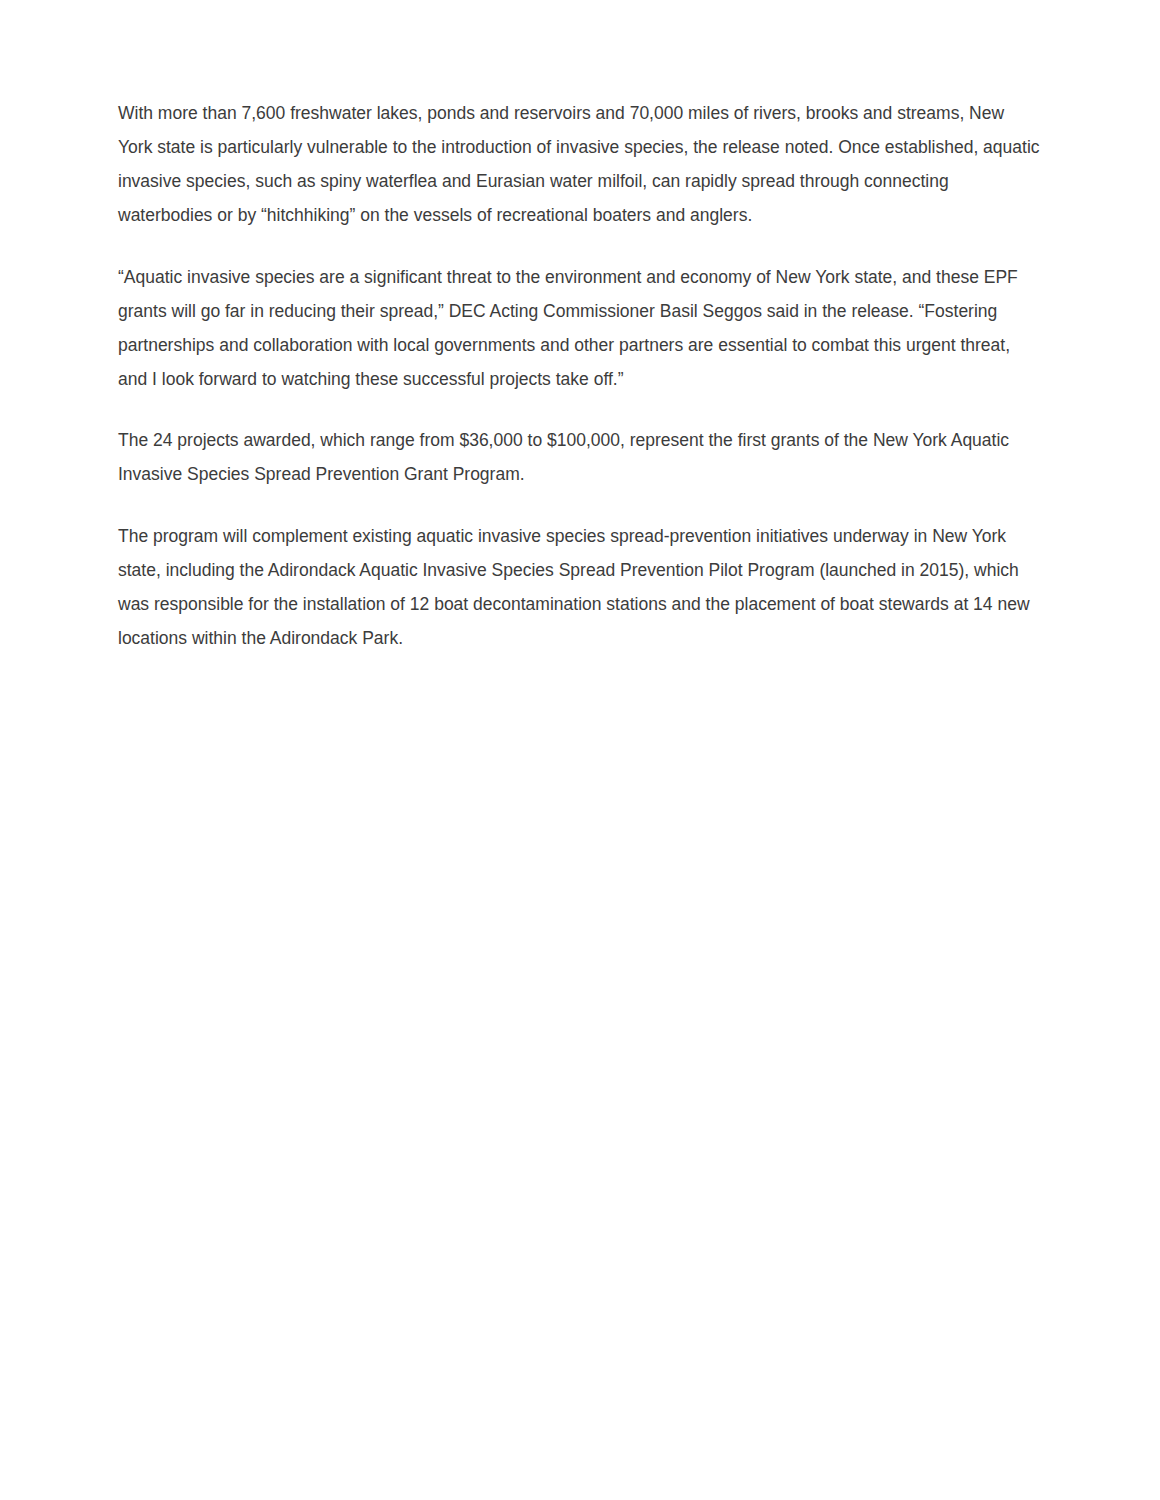With more than 7,600 freshwater lakes, ponds and reservoirs and 70,000 miles of rivers, brooks and streams, New York state is particularly vulnerable to the introduction of invasive species, the release noted. Once established, aquatic invasive species, such as spiny waterflea and Eurasian water milfoil, can rapidly spread through connecting waterbodies or by “hitchhiking” on the vessels of recreational boaters and anglers.
“Aquatic invasive species are a significant threat to the environment and economy of New York state, and these EPF grants will go far in reducing their spread,” DEC Acting Commissioner Basil Seggos said in the release. “Fostering partnerships and collaboration with local governments and other partners are essential to combat this urgent threat, and I look forward to watching these successful projects take off.”
The 24 projects awarded, which range from $36,000 to $100,000, represent the first grants of the New York Aquatic Invasive Species Spread Prevention Grant Program.
The program will complement existing aquatic invasive species spread-prevention initiatives underway in New York state, including the Adirondack Aquatic Invasive Species Spread Prevention Pilot Program (launched in 2015), which was responsible for the installation of 12 boat decontamination stations and the placement of boat stewards at 14 new locations within the Adirondack Park.